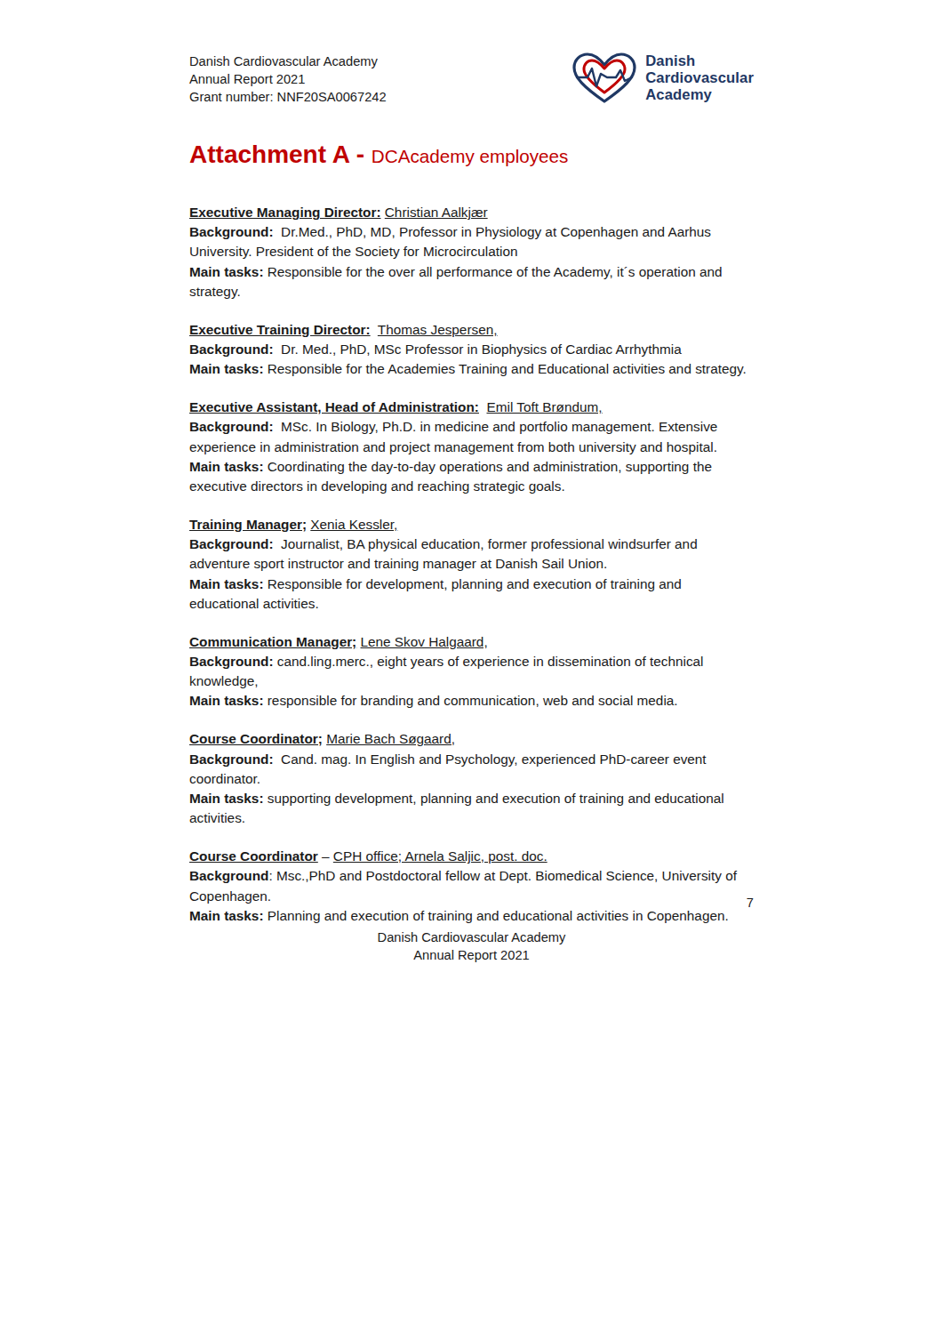Danish Cardiovascular Academy
Annual Report 2021
Grant number: NNF20SA0067242
Danish
Cardiovascular
Academy
Attachment A - DCAcademy employees
Executive Managing Director: Christian Aalkjær
Background: Dr.Med., PhD, MD, Professor in Physiology at Copenhagen and Aarhus University. President of the Society for Microcirculation
Main tasks: Responsible for the over all performance of the Academy, it´s operation and strategy.
Executive Training Director: Thomas Jespersen,
Background: Dr. Med., PhD, MSc Professor in Biophysics of Cardiac Arrhythmia
Main tasks: Responsible for the Academies Training and Educational activities and strategy.
Executive Assistant, Head of Administration: Emil Toft Brøndum,
Background: MSc. In Biology, Ph.D. in medicine and portfolio management. Extensive experience in administration and project management from both university and hospital.
Main tasks: Coordinating the day-to-day operations and administration, supporting the executive directors in developing and reaching strategic goals.
Training Manager; Xenia Kessler,
Background: Journalist, BA physical education, former professional windsurfer and adventure sport instructor and training manager at Danish Sail Union.
Main tasks: Responsible for development, planning and execution of training and educational activities.
Communication Manager; Lene Skov Halgaard,
Background: cand.ling.merc., eight years of experience in dissemination of technical knowledge,
Main tasks: responsible for branding and communication, web and social media.
Course Coordinator; Marie Bach Søgaard,
Background: Cand. mag. In English and Psychology, experienced PhD-career event coordinator.
Main tasks: supporting development, planning and execution of training and educational activities.
Course Coordinator – CPH office; Arnela Saljic, post. doc.
Background: Msc.,PhD and Postdoctoral fellow at Dept. Biomedical Science, University of Copenhagen.
Main tasks: Planning and execution of training and educational activities in Copenhagen.
7
Danish Cardiovascular Academy
Annual Report 2021